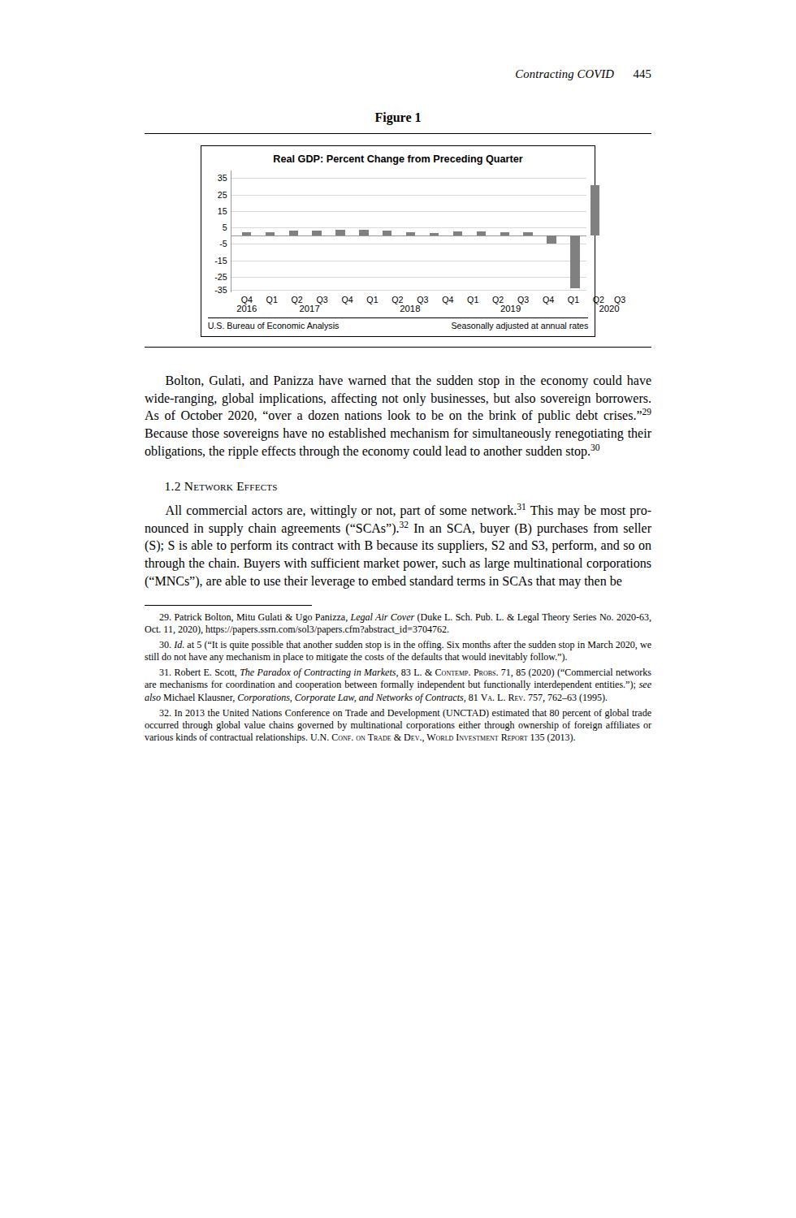Contracting COVID 445
Figure 1
Real GDP: Percent Change from Preceding Quarter
35 25 15 5 -5 -15 -25 -35
Q4 Q1 Q2 Q3 Q4 Q1 Q2 Q3 Q4 Q1 Q2 Q3 Q4 Q1 Q2 Q3
2016 2017 2018 2019 2020
U.S. Bureau of Economic Analysis Seasonally adjusted at annual rates
Bolton, Gulati, and Panizza have warned that the sudden stop in the economy could have wide-ranging, global implications, affecting not only businesses, but also sovereign borrowers. As of October 2020, “over a dozen nations look to be on the brink of public debt crises.”29 Because those sovereigns have no established mechanism for simultaneously renegotiating their obligations, the ripple effects through the economy could lead to another sudden stop.30
1.2 Network Effects
All commercial actors are, wittingly or not, part of some network.31 This may be most pronounced in supply chain agreements (“SCAs”).32 In an SCA, buyer (B) purchases from seller (S); S is able to perform its contract with B because its suppliers, S2 and S3, perform, and so on through the chain. Buyers with sufficient market power, such as large multinational corporations (“MNCs”), are able to use their leverage to embed standard terms in SCAs that may then be
29. Patrick Bolton, Mitu Gulati & Ugo Panizza, Legal Air Cover (Duke L. Sch. Pub. L. & Legal Theory Series No. 2020-63, Oct. 11, 2020), https://papers.ssrn.com/sol3/papers.cfm?abstract_id=3704762.
30. Id. at 5 (“It is quite possible that another sudden stop is in the offing. Six months after the sudden stop in March 2020, we still do not have any mechanism in place to mitigate the costs of the defaults that would inevitably follow.”).
31. Robert E. Scott, The Paradox of Contracting in Markets, 83 L. & Contemp. Probs. 71, 85 (2020) (“Commercial networks are mechanisms for coordination and cooperation between formally independent but functionally interdependent entities.”); see also Michael Klausner, Corporations, Corporate Law, and Networks of Contracts, 81 Va. L. Rev. 757, 762–63 (1995).
32. In 2013 the United Nations Conference on Trade and Development (UNCTAD) estimated that 80 percent of global trade occurred through global value chains governed by multinational corporations either through ownership of foreign affiliates or various kinds of contractual relationships. U.N. Conf. on Trade & Dev., World Investment Report 135 (2013).